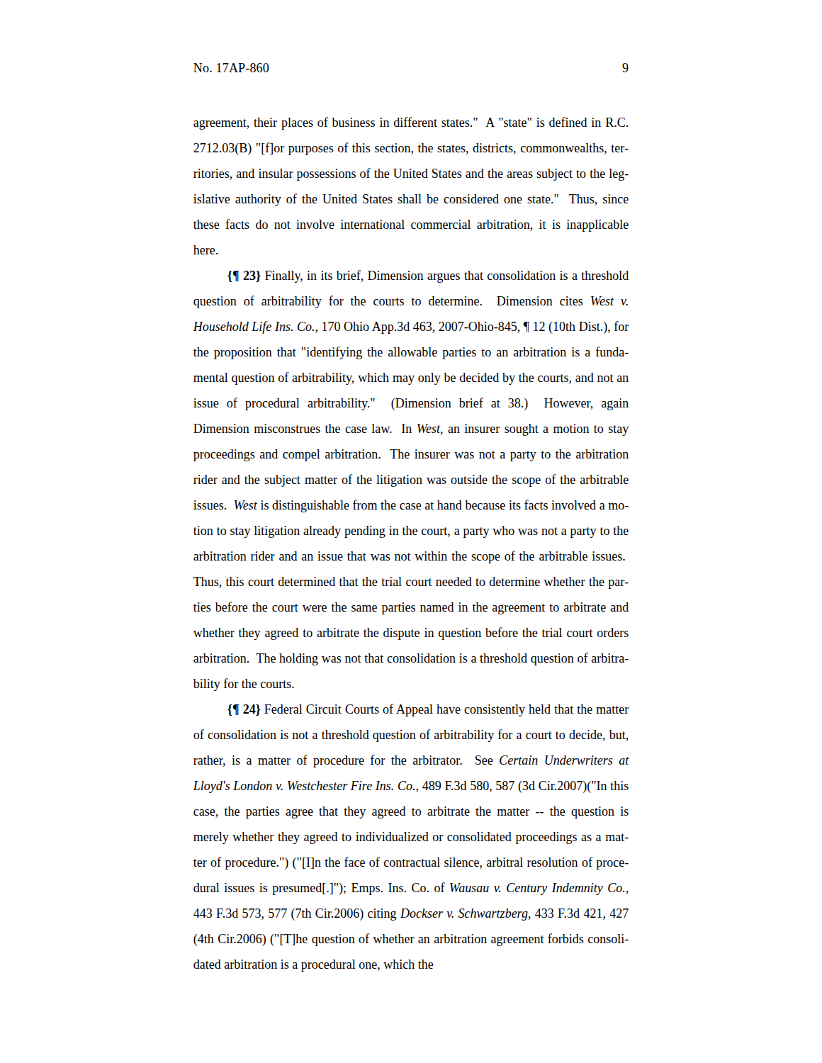No. 17AP-860 9
agreement, their places of business in different states." A "state" is defined in R.C. 2712.03(B) "[f]or purposes of this section, the states, districts, commonwealths, territories, and insular possessions of the United States and the areas subject to the legislative authority of the United States shall be considered one state." Thus, since these facts do not involve international commercial arbitration, it is inapplicable here.
{¶ 23} Finally, in its brief, Dimension argues that consolidation is a threshold question of arbitrability for the courts to determine. Dimension cites West v. Household Life Ins. Co., 170 Ohio App.3d 463, 2007-Ohio-845, ¶ 12 (10th Dist.), for the proposition that "identifying the allowable parties to an arbitration is a fundamental question of arbitrability, which may only be decided by the courts, and not an issue of procedural arbitrability." (Dimension brief at 38.) However, again Dimension misconstrues the case law. In West, an insurer sought a motion to stay proceedings and compel arbitration. The insurer was not a party to the arbitration rider and the subject matter of the litigation was outside the scope of the arbitrable issues. West is distinguishable from the case at hand because its facts involved a motion to stay litigation already pending in the court, a party who was not a party to the arbitration rider and an issue that was not within the scope of the arbitrable issues. Thus, this court determined that the trial court needed to determine whether the parties before the court were the same parties named in the agreement to arbitrate and whether they agreed to arbitrate the dispute in question before the trial court orders arbitration. The holding was not that consolidation is a threshold question of arbitrability for the courts.
{¶ 24} Federal Circuit Courts of Appeal have consistently held that the matter of consolidation is not a threshold question of arbitrability for a court to decide, but, rather, is a matter of procedure for the arbitrator. See Certain Underwriters at Lloyd's London v. Westchester Fire Ins. Co., 489 F.3d 580, 587 (3d Cir.2007)("In this case, the parties agree that they agreed to arbitrate the matter -- the question is merely whether they agreed to individualized or consolidated proceedings as a matter of procedure.") ("[I]n the face of contractual silence, arbitral resolution of procedural issues is presumed[.]"); Emps. Ins. Co. of Wausau v. Century Indemnity Co., 443 F.3d 573, 577 (7th Cir.2006) citing Dockser v. Schwartzberg, 433 F.3d 421, 427 (4th Cir.2006) ("[T]he question of whether an arbitration agreement forbids consolidated arbitration is a procedural one, which the